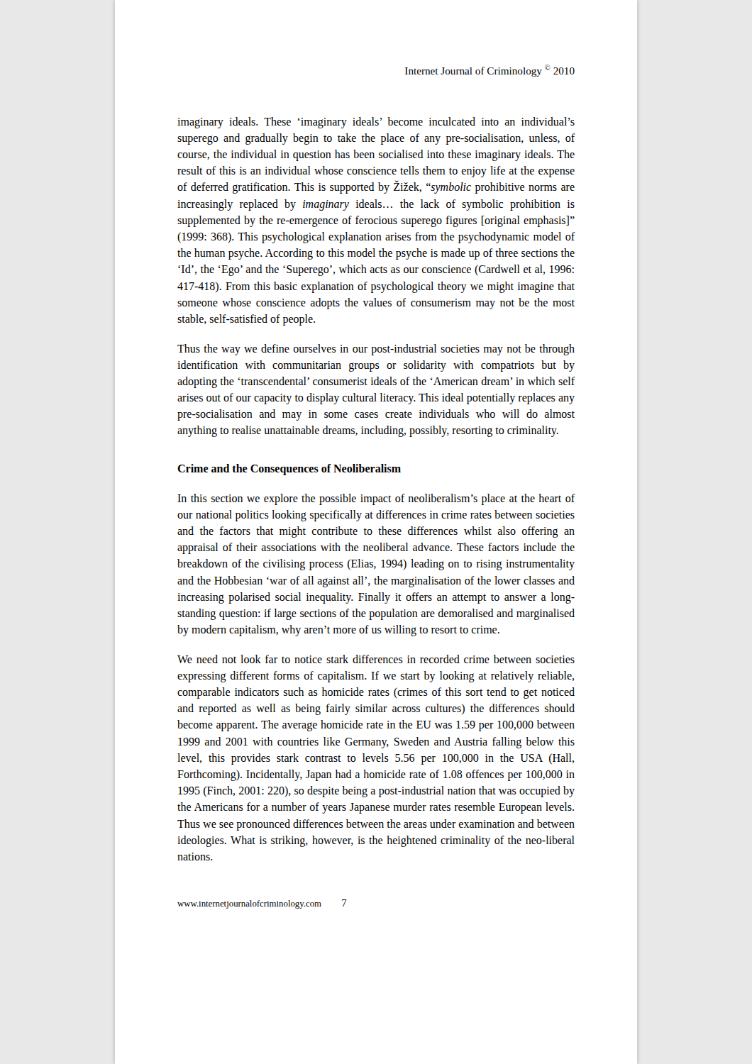Internet Journal of Criminology © 2010
imaginary ideals. These ‘imaginary ideals’ become inculcated into an individual’s superego and gradually begin to take the place of any pre-socialisation, unless, of course, the individual in question has been socialised into these imaginary ideals. The result of this is an individual whose conscience tells them to enjoy life at the expense of deferred gratification. This is supported by Žižek, “symbolic prohibitive norms are increasingly replaced by imaginary ideals… the lack of symbolic prohibition is supplemented by the re-emergence of ferocious superego figures [original emphasis]” (1999: 368). This psychological explanation arises from the psychodynamic model of the human psyche. According to this model the psyche is made up of three sections the ‘Id’, the ‘Ego’ and the ‘Superego’, which acts as our conscience (Cardwell et al, 1996: 417-418). From this basic explanation of psychological theory we might imagine that someone whose conscience adopts the values of consumerism may not be the most stable, self-satisfied of people.
Thus the way we define ourselves in our post-industrial societies may not be through identification with communitarian groups or solidarity with compatriots but by adopting the ‘transcendental’ consumerist ideals of the ‘American dream’ in which self arises out of our capacity to display cultural literacy. This ideal potentially replaces any pre-socialisation and may in some cases create individuals who will do almost anything to realise unattainable dreams, including, possibly, resorting to criminality.
Crime and the Consequences of Neoliberalism
In this section we explore the possible impact of neoliberalism’s place at the heart of our national politics looking specifically at differences in crime rates between societies and the factors that might contribute to these differences whilst also offering an appraisal of their associations with the neoliberal advance. These factors include the breakdown of the civilising process (Elias, 1994) leading on to rising instrumentality and the Hobbesian ‘war of all against all’, the marginalisation of the lower classes and increasing polarised social inequality. Finally it offers an attempt to answer a long-standing question: if large sections of the population are demoralised and marginalised by modern capitalism, why aren’t more of us willing to resort to crime.
We need not look far to notice stark differences in recorded crime between societies expressing different forms of capitalism. If we start by looking at relatively reliable, comparable indicators such as homicide rates (crimes of this sort tend to get noticed and reported as well as being fairly similar across cultures) the differences should become apparent. The average homicide rate in the EU was 1.59 per 100,000 between 1999 and 2001 with countries like Germany, Sweden and Austria falling below this level, this provides stark contrast to levels 5.56 per 100,000 in the USA (Hall, Forthcoming). Incidentally, Japan had a homicide rate of 1.08 offences per 100,000 in 1995 (Finch, 2001: 220), so despite being a post-industrial nation that was occupied by the Americans for a number of years Japanese murder rates resemble European levels. Thus we see pronounced differences between the areas under examination and between ideologies. What is striking, however, is the heightened criminality of the neo-liberal nations.
www.internetjournalofcriminology.com 7